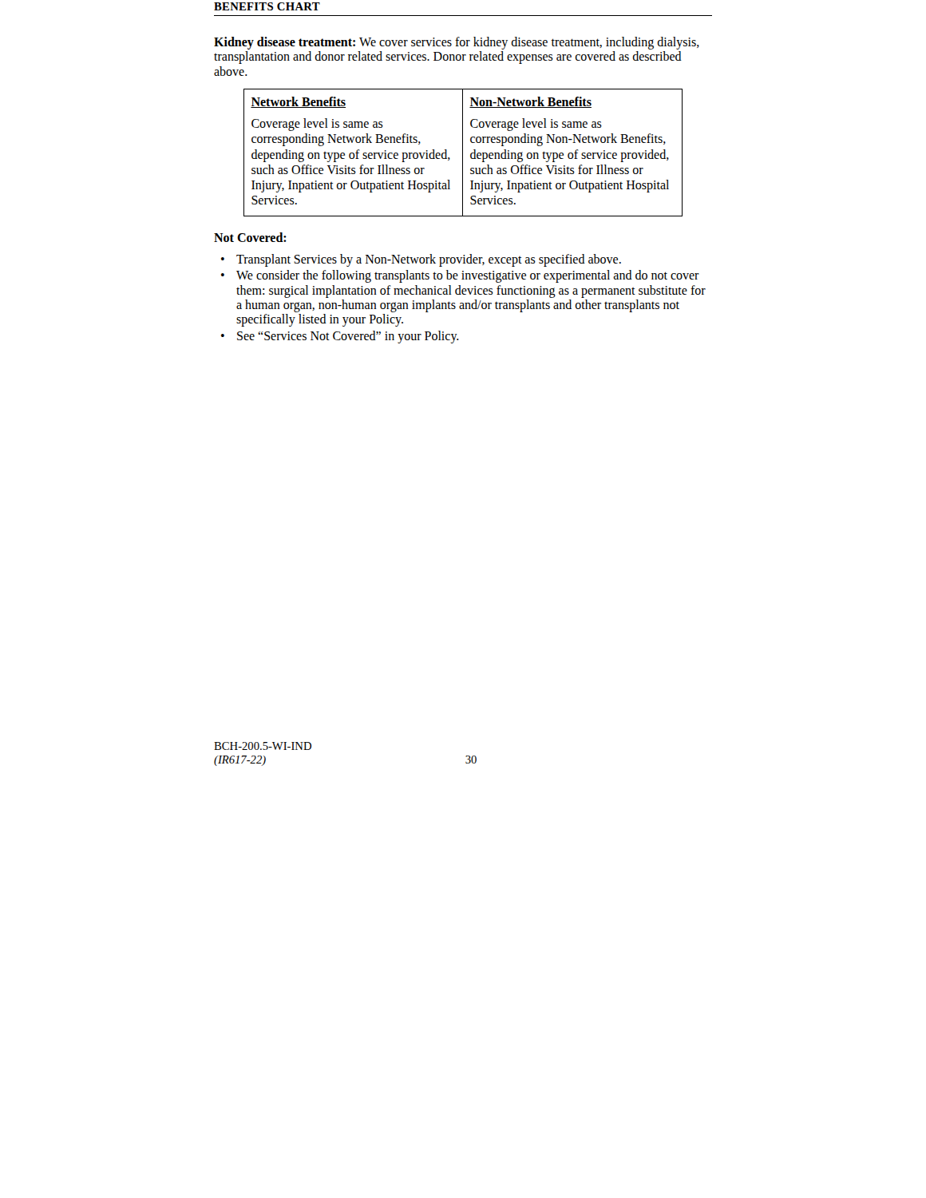BENEFITS CHART
Kidney disease treatment: We cover services for kidney disease treatment, including dialysis, transplantation and donor related services. Donor related expenses are covered as described above.
| Network Benefits Coverage level is same as corresponding Network Benefits, depending on type of service provided, such as Office Visits for Illness or Injury, Inpatient or Outpatient Hospital Services. | Non-Network Benefits Coverage level is same as corresponding Non-Network Benefits, depending on type of service provided, such as Office Visits for Illness or Injury, Inpatient or Outpatient Hospital Services. |
Not Covered:
Transplant Services by a Non-Network provider, except as specified above.
We consider the following transplants to be investigative or experimental and do not cover them: surgical implantation of mechanical devices functioning as a permanent substitute for a human organ, non-human organ implants and/or transplants and other transplants not specifically listed in your Policy.
See “Services Not Covered” in your Policy.
BCH-200.5-WI-IND
(IR617-22) 30